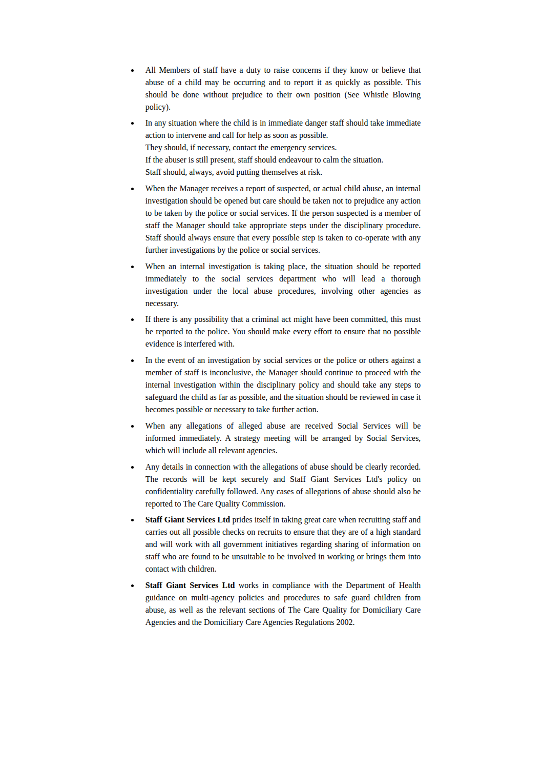All Members of staff have a duty to raise concerns if they know or believe that abuse of a child may be occurring and to report it as quickly as possible. This should be done without prejudice to their own position (See Whistle Blowing policy).
In any situation where the child is in immediate danger staff should take immediate action to intervene and call for help as soon as possible.
They should, if necessary, contact the emergency services.
If the abuser is still present, staff should endeavour to calm the situation.
Staff should, always, avoid putting themselves at risk.
When the Manager receives a report of suspected, or actual child abuse, an internal investigation should be opened but care should be taken not to prejudice any action to be taken by the police or social services. If the person suspected is a member of staff the Manager should take appropriate steps under the disciplinary procedure. Staff should always ensure that every possible step is taken to co-operate with any further investigations by the police or social services.
When an internal investigation is taking place, the situation should be reported immediately to the social services department who will lead a thorough investigation under the local abuse procedures, involving other agencies as necessary.
If there is any possibility that a criminal act might have been committed, this must be reported to the police. You should make every effort to ensure that no possible evidence is interfered with.
In the event of an investigation by social services or the police or others against a member of staff is inconclusive, the Manager should continue to proceed with the internal investigation within the disciplinary policy and should take any steps to safeguard the child as far as possible, and the situation should be reviewed in case it becomes possible or necessary to take further action.
When any allegations of alleged abuse are received Social Services will be informed immediately. A strategy meeting will be arranged by Social Services, which will include all relevant agencies.
Any details in connection with the allegations of abuse should be clearly recorded. The records will be kept securely and Staff Giant Services Ltd's policy on confidentiality carefully followed. Any cases of allegations of abuse should also be reported to The Care Quality Commission.
Staff Giant Services Ltd prides itself in taking great care when recruiting staff and carries out all possible checks on recruits to ensure that they are of a high standard and will work with all government initiatives regarding sharing of information on staff who are found to be unsuitable to be involved in working or brings them into contact with children.
Staff Giant Services Ltd works in compliance with the Department of Health guidance on multi-agency policies and procedures to safe guard children from abuse, as well as the relevant sections of The Care Quality for Domiciliary Care Agencies and the Domiciliary Care Agencies Regulations 2002.